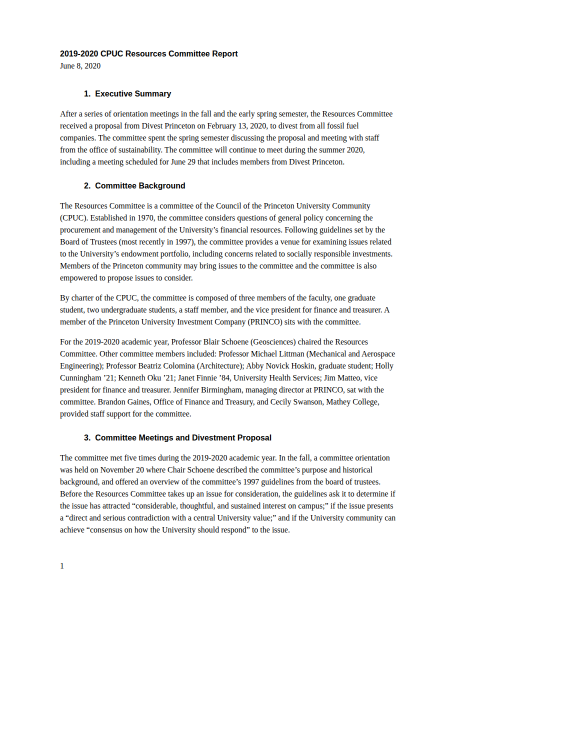2019-2020 CPUC Resources Committee Report
June 8, 2020
Executive Summary
After a series of orientation meetings in the fall and the early spring semester, the Resources Committee received a proposal from Divest Princeton on February 13, 2020, to divest from all fossil fuel companies. The committee spent the spring semester discussing the proposal and meeting with staff from the office of sustainability. The committee will continue to meet during the summer 2020, including a meeting scheduled for June 29 that includes members from Divest Princeton.
Committee Background
The Resources Committee is a committee of the Council of the Princeton University Community (CPUC). Established in 1970, the committee considers questions of general policy concerning the procurement and management of the University’s financial resources. Following guidelines set by the Board of Trustees (most recently in 1997), the committee provides a venue for examining issues related to the University’s endowment portfolio, including concerns related to socially responsible investments. Members of the Princeton community may bring issues to the committee and the committee is also empowered to propose issues to consider.
By charter of the CPUC, the committee is composed of three members of the faculty, one graduate student, two undergraduate students, a staff member, and the vice president for finance and treasurer. A member of the Princeton University Investment Company (PRINCO) sits with the committee.
For the 2019-2020 academic year, Professor Blair Schoene (Geosciences) chaired the Resources Committee. Other committee members included: Professor Michael Littman (Mechanical and Aerospace Engineering); Professor Beatriz Colomina (Architecture); Abby Novick Hoskin, graduate student; Holly Cunningham ’21; Kenneth Oku ’21; Janet Finnie ’84, University Health Services; Jim Matteo, vice president for finance and treasurer. Jennifer Birmingham, managing director at PRINCO, sat with the committee. Brandon Gaines, Office of Finance and Treasury, and Cecily Swanson, Mathey College, provided staff support for the committee.
Committee Meetings and Divestment Proposal
The committee met five times during the 2019-2020 academic year. In the fall, a committee orientation was held on November 20 where Chair Schoene described the committee’s purpose and historical background, and offered an overview of the committee’s 1997 guidelines from the board of trustees. Before the Resources Committee takes up an issue for consideration, the guidelines ask it to determine if the issue has attracted “considerable, thoughtful, and sustained interest on campus;” if the issue presents a “direct and serious contradiction with a central University value;” and if the University community can achieve “consensus on how the University should respond” to the issue.
1